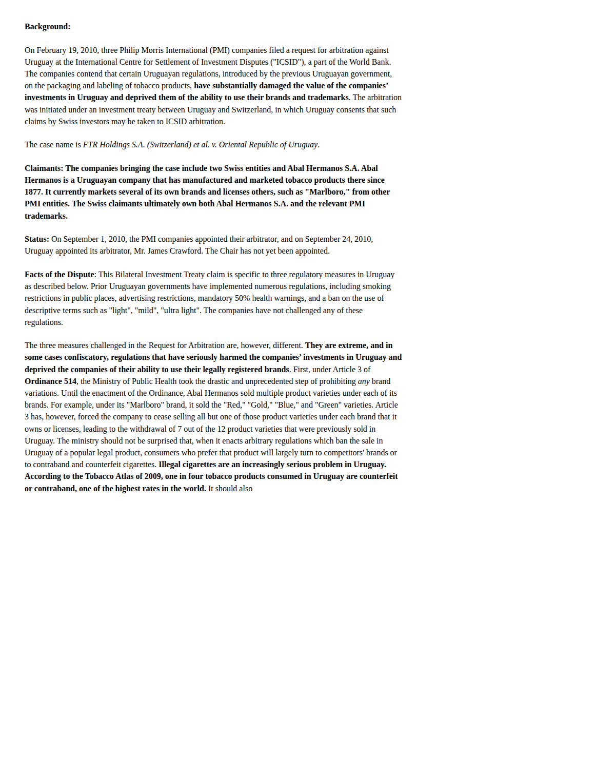Background:
On February 19, 2010, three Philip Morris International (PMI) companies filed a request for arbitration against Uruguay at the International Centre for Settlement of Investment Disputes ("ICSID"), a part of the World Bank. The companies contend that certain Uruguayan regulations, introduced by the previous Uruguayan government, on the packaging and labeling of tobacco products, have substantially damaged the value of the companies’ investments in Uruguay and deprived them of the ability to use their brands and trademarks. The arbitration was initiated under an investment treaty between Uruguay and Switzerland, in which Uruguay consents that such claims by Swiss investors may be taken to ICSID arbitration.
The case name is FTR Holdings S.A. (Switzerland) et al. v. Oriental Republic of Uruguay.
Claimants: The companies bringing the case include two Swiss entities and Abal Hermanos S.A. Abal Hermanos is a Uruguayan company that has manufactured and marketed tobacco products there since 1877. It currently markets several of its own brands and licenses others, such as "Marlboro," from other PMI entities. The Swiss claimants ultimately own both Abal Hermanos S.A. and the relevant PMI trademarks.
Status: On September 1, 2010, the PMI companies appointed their arbitrator, and on September 24, 2010, Uruguay appointed its arbitrator, Mr. James Crawford. The Chair has not yet been appointed.
Facts of the Dispute: This Bilateral Investment Treaty claim is specific to three regulatory measures in Uruguay as described below. Prior Uruguayan governments have implemented numerous regulations, including smoking restrictions in public places, advertising restrictions, mandatory 50% health warnings, and a ban on the use of descriptive terms such as "light", "mild", "ultra light". The companies have not challenged any of these regulations.
The three measures challenged in the Request for Arbitration are, however, different. They are extreme, and in some cases confiscatory, regulations that have seriously harmed the companies’ investments in Uruguay and deprived the companies of their ability to use their legally registered brands. First, under Article 3 of Ordinance 514, the Ministry of Public Health took the drastic and unprecedented step of prohibiting any brand variations. Until the enactment of the Ordinance, Abal Hermanos sold multiple product varieties under each of its brands. For example, under its "Marlboro" brand, it sold the "Red," "Gold," "Blue," and "Green" varieties. Article 3 has, however, forced the company to cease selling all but one of those product varieties under each brand that it owns or licenses, leading to the withdrawal of 7 out of the 12 product varieties that were previously sold in Uruguay. The ministry should not be surprised that, when it enacts arbitrary regulations which ban the sale in Uruguay of a popular legal product, consumers who prefer that product will largely turn to competitors' brands or to contraband and counterfeit cigarettes. Illegal cigarettes are an increasingly serious problem in Uruguay. According to the Tobacco Atlas of 2009, one in four tobacco products consumed in Uruguay are counterfeit or contraband, one of the highest rates in the world. It should also